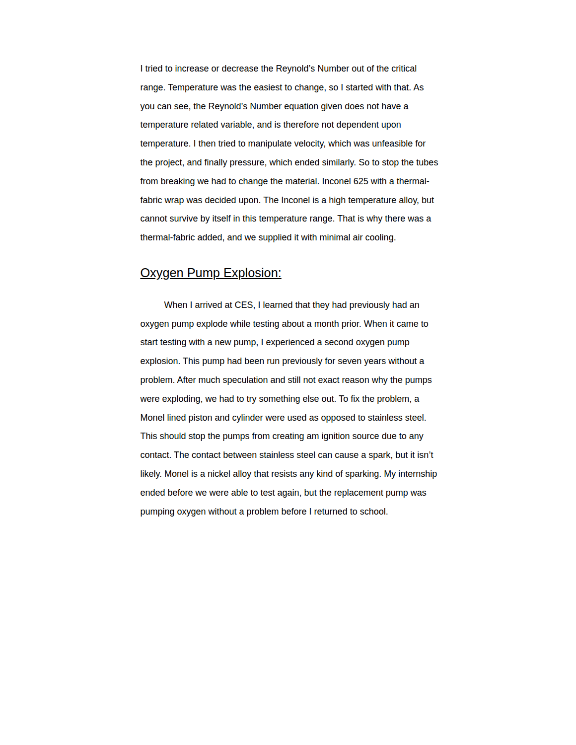I tried to increase or decrease the Reynold’s Number out of the critical range. Temperature was the easiest to change, so I started with that. As you can see, the Reynold’s Number equation given does not have a temperature related variable, and is therefore not dependent upon temperature. I then tried to manipulate velocity, which was unfeasible for the project, and finally pressure, which ended similarly. So to stop the tubes from breaking we had to change the material. Inconel 625 with a thermal-fabric wrap was decided upon. The Inconel is a high temperature alloy, but cannot survive by itself in this temperature range. That is why there was a thermal-fabric added, and we supplied it with minimal air cooling.
Oxygen Pump Explosion:
When I arrived at CES, I learned that they had previously had an oxygen pump explode while testing about a month prior. When it came to start testing with a new pump, I experienced a second oxygen pump explosion. This pump had been run previously for seven years without a problem. After much speculation and still not exact reason why the pumps were exploding, we had to try something else out. To fix the problem, a Monel lined piston and cylinder were used as opposed to stainless steel. This should stop the pumps from creating am ignition source due to any contact. The contact between stainless steel can cause a spark, but it isn’t likely. Monel is a nickel alloy that resists any kind of sparking. My internship ended before we were able to test again, but the replacement pump was pumping oxygen without a problem before I returned to school.